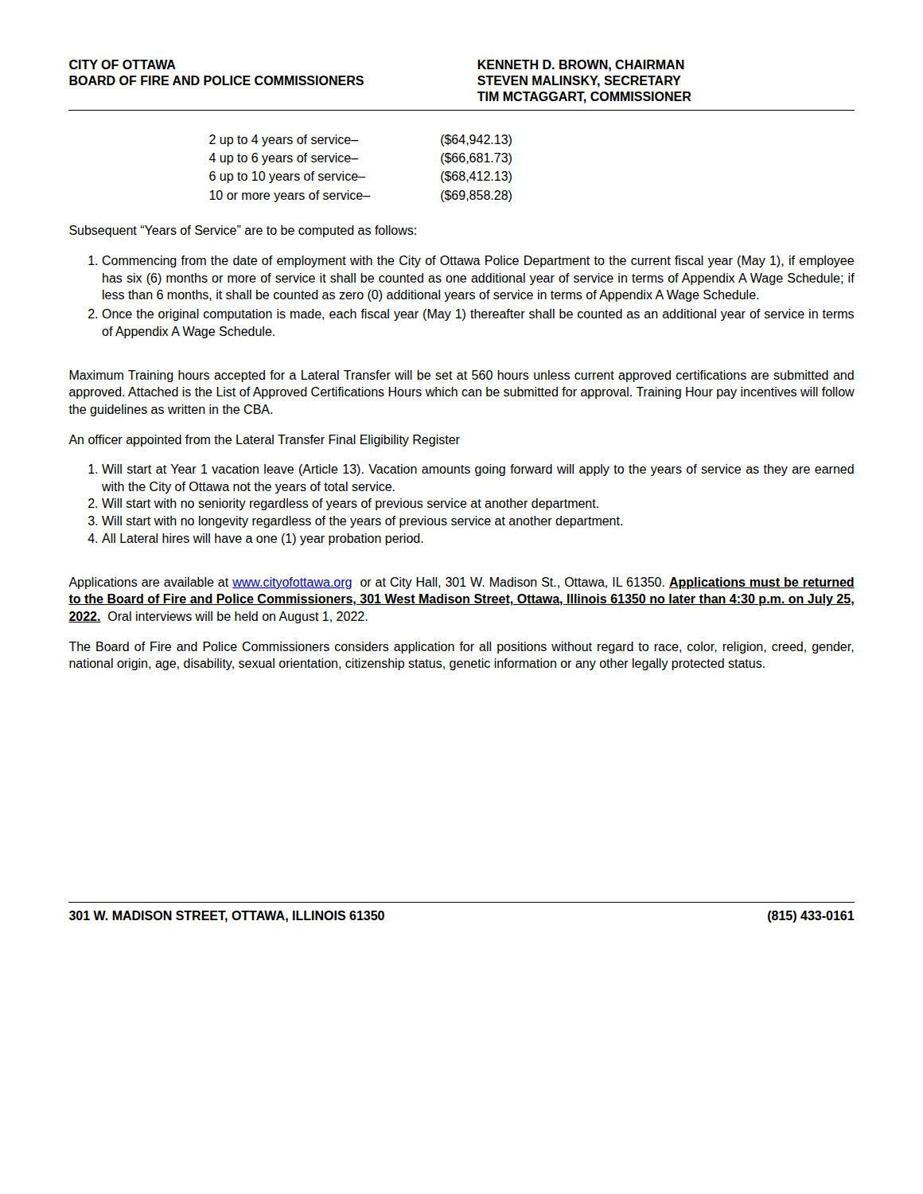CITY OF OTTAWA
BOARD OF FIRE AND POLICE COMMISSIONERS
KENNETH D. BROWN, CHAIRMAN
STEVEN MALINSKY, SECRETARY
TIM MCTAGGART, COMMISSIONER
| 2 up to 4 years of service– | ($64,942.13) |
| 4 up to 6 years of service– | ($66,681.73) |
| 6 up to 10 years of service– | ($68,412.13) |
| 10 or more years of service– | ($69,858.28) |
Subsequent “Years of Service” are to be computed as follows:
Commencing from the date of employment with the City of Ottawa Police Department to the current fiscal year (May 1), if employee has six (6) months or more of service it shall be counted as one additional year of service in terms of Appendix A Wage Schedule; if less than 6 months, it shall be counted as zero (0) additional years of service in terms of Appendix A Wage Schedule.
Once the original computation is made, each fiscal year (May 1) thereafter shall be counted as an additional year of service in terms of Appendix A Wage Schedule.
Maximum Training hours accepted for a Lateral Transfer will be set at 560 hours unless current approved certifications are submitted and approved. Attached is the List of Approved Certifications Hours which can be submitted for approval. Training Hour pay incentives will follow the guidelines as written in the CBA.
An officer appointed from the Lateral Transfer Final Eligibility Register
Will start at Year 1 vacation leave (Article 13). Vacation amounts going forward will apply to the years of service as they are earned with the City of Ottawa not the years of total service.
Will start with no seniority regardless of years of previous service at another department.
Will start with no longevity regardless of the years of previous service at another department.
All Lateral hires will have a one (1) year probation period.
Applications are available at www.cityofottawa.org or at City Hall, 301 W. Madison St., Ottawa, IL 61350. Applications must be returned to the Board of Fire and Police Commissioners, 301 West Madison Street, Ottawa, Illinois 61350 no later than 4:30 p.m. on July 25, 2022. Oral interviews will be held on August 1, 2022.
The Board of Fire and Police Commissioners considers application for all positions without regard to race, color, religion, creed, gender, national origin, age, disability, sexual orientation, citizenship status, genetic information or any other legally protected status.
301 W. MADISON STREET, OTTAWA, ILLINOIS 61350 (815) 433-0161